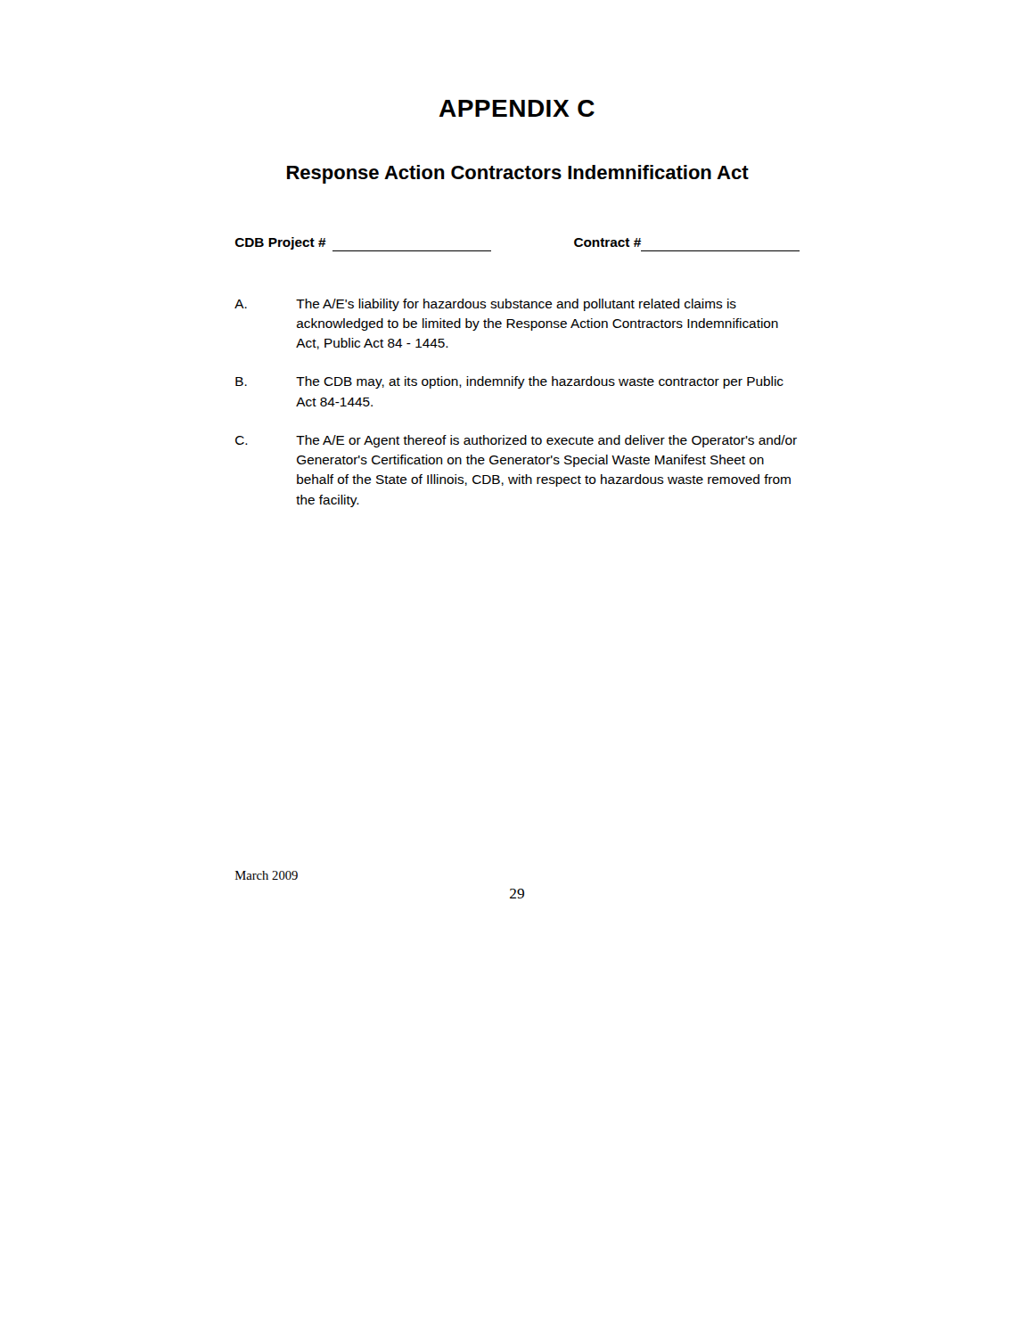APPENDIX C
Response Action Contractors Indemnification Act
| CDB Project # | | | Contract # | |
| A. | The A/E's liability for hazardous substance and pollutant related claims is acknowledged to be limited by the Response Action Contractors Indemnification Act, Public Act 84 - 1445. |
| B. | The CDB may, at its option, indemnify the hazardous waste contractor per Public Act 84-1445. |
| C. | The A/E or Agent thereof is authorized to execute and deliver the Operator's and/or Generator's Certification on the Generator's Special Waste Manifest Sheet on behalf of the State of Illinois, CDB, with respect to hazardous waste removed from the facility. |
March 2009
29